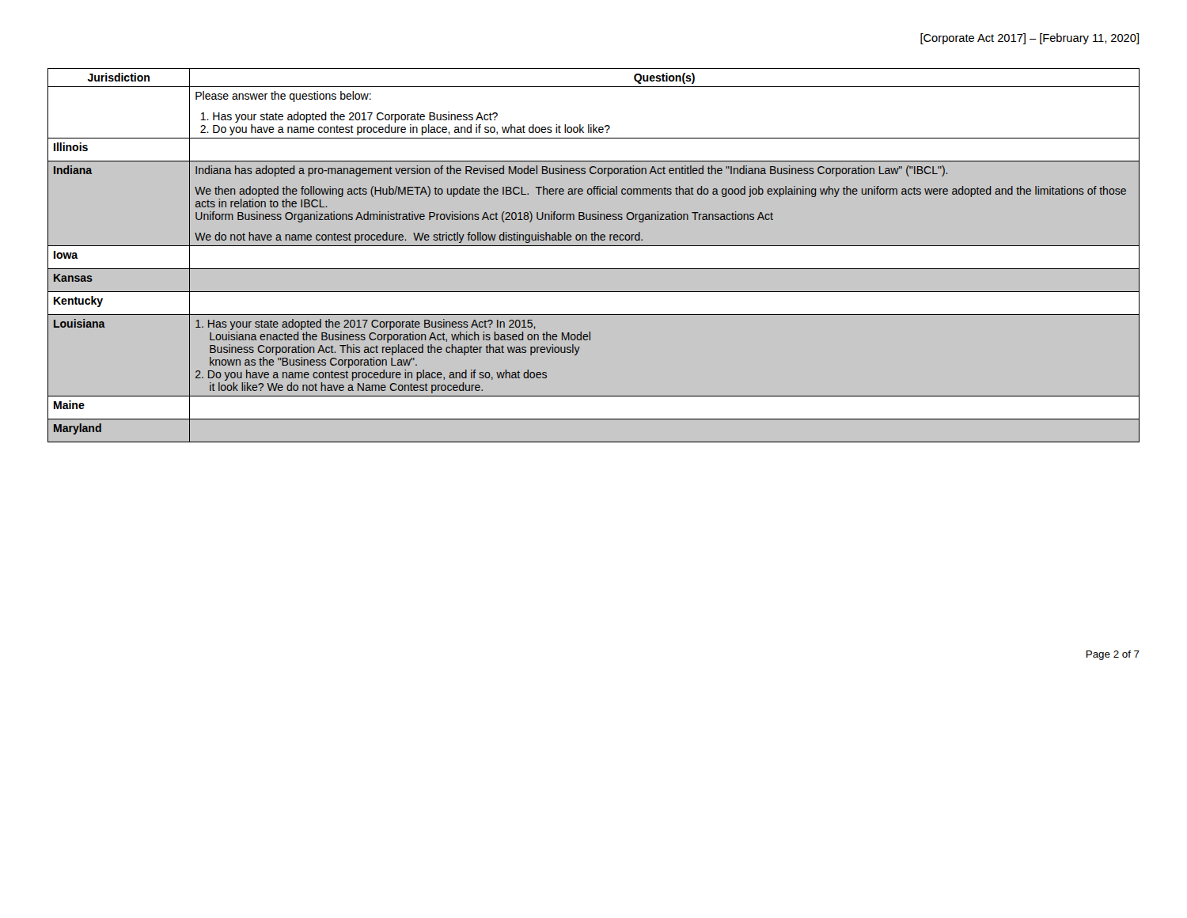[Corporate Act 2017] – [February 11, 2020]
| Jurisdiction | Question(s) |
| --- | --- |
| | Please answer the questions below: Has your state adopted the 2017 Corporate Business Act? Do you have a name contest procedure in place, and if so, what does it look like? |
| Illinois | |
| Indiana | Indiana has adopted a pro-management version of the Revised Model Business Corporation Act entitled the "Indiana Business Corporation Law" ("IBCL"). We then adopted the following acts (Hub/META) to update the IBCL. There are official comments that do a good job explaining why the uniform acts were adopted and the limitations of those acts in relation to the IBCL. Uniform Business Organizations Administrative Provisions Act (2018) Uniform Business Organization Transactions Act We do not have a name contest procedure. We strictly follow distinguishable on the record. |
| Iowa | |
| Kansas | |
| Kentucky | |
| Louisiana | 1. Has your state adopted the 2017 Corporate Business Act? In 2015, Louisiana enacted the Business Corporation Act, which is based on the Model Business Corporation Act. This act replaced the chapter that was previously known as the "Business Corporation Law". 2. Do you have a name contest procedure in place, and if so, what does it look like? We do not have a Name Contest procedure. |
| Maine | |
| Maryland | |
Page 2 of 7